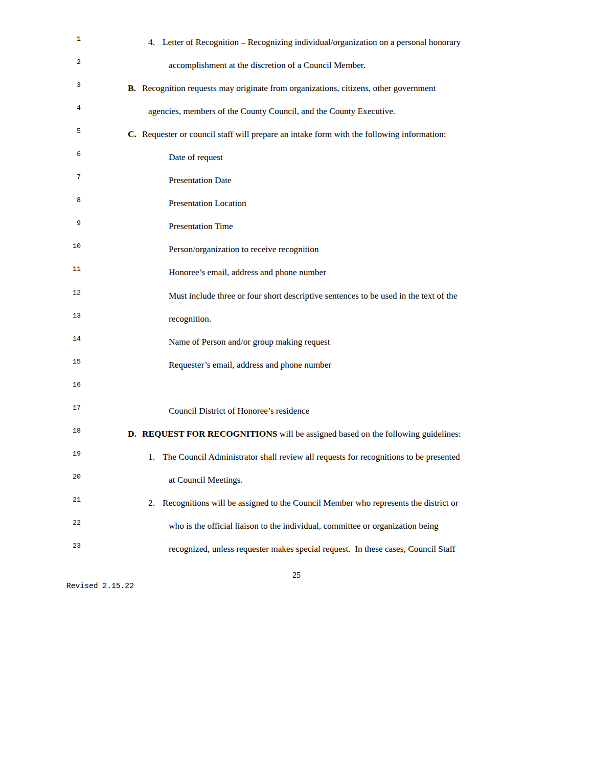4. Letter of Recognition – Recognizing individual/organization on a personal honorary
accomplishment at the discretion of a Council Member.
B. Recognition requests may originate from organizations, citizens, other government
agencies, members of the County Council, and the County Executive.
C. Requester or council staff will prepare an intake form with the following information:
Date of request
Presentation Date
Presentation Location
Presentation Time
Person/organization to receive recognition
Honoree’s email, address and phone number
Must include three or four short descriptive sentences to be used in the text of the
recognition.
Name of Person and/or group making request
Requester’s email, address and phone number
Council District of Honoree’s residence
D. REQUEST FOR RECOGNITIONS will be assigned based on the following guidelines:
1. The Council Administrator shall review all requests for recognitions to be presented
at Council Meetings.
2. Recognitions will be assigned to the Council Member who represents the district or
who is the official liaison to the individual, committee or organization being
recognized, unless requester makes special request. In these cases, Council Staff
25 Revised 2.15.22